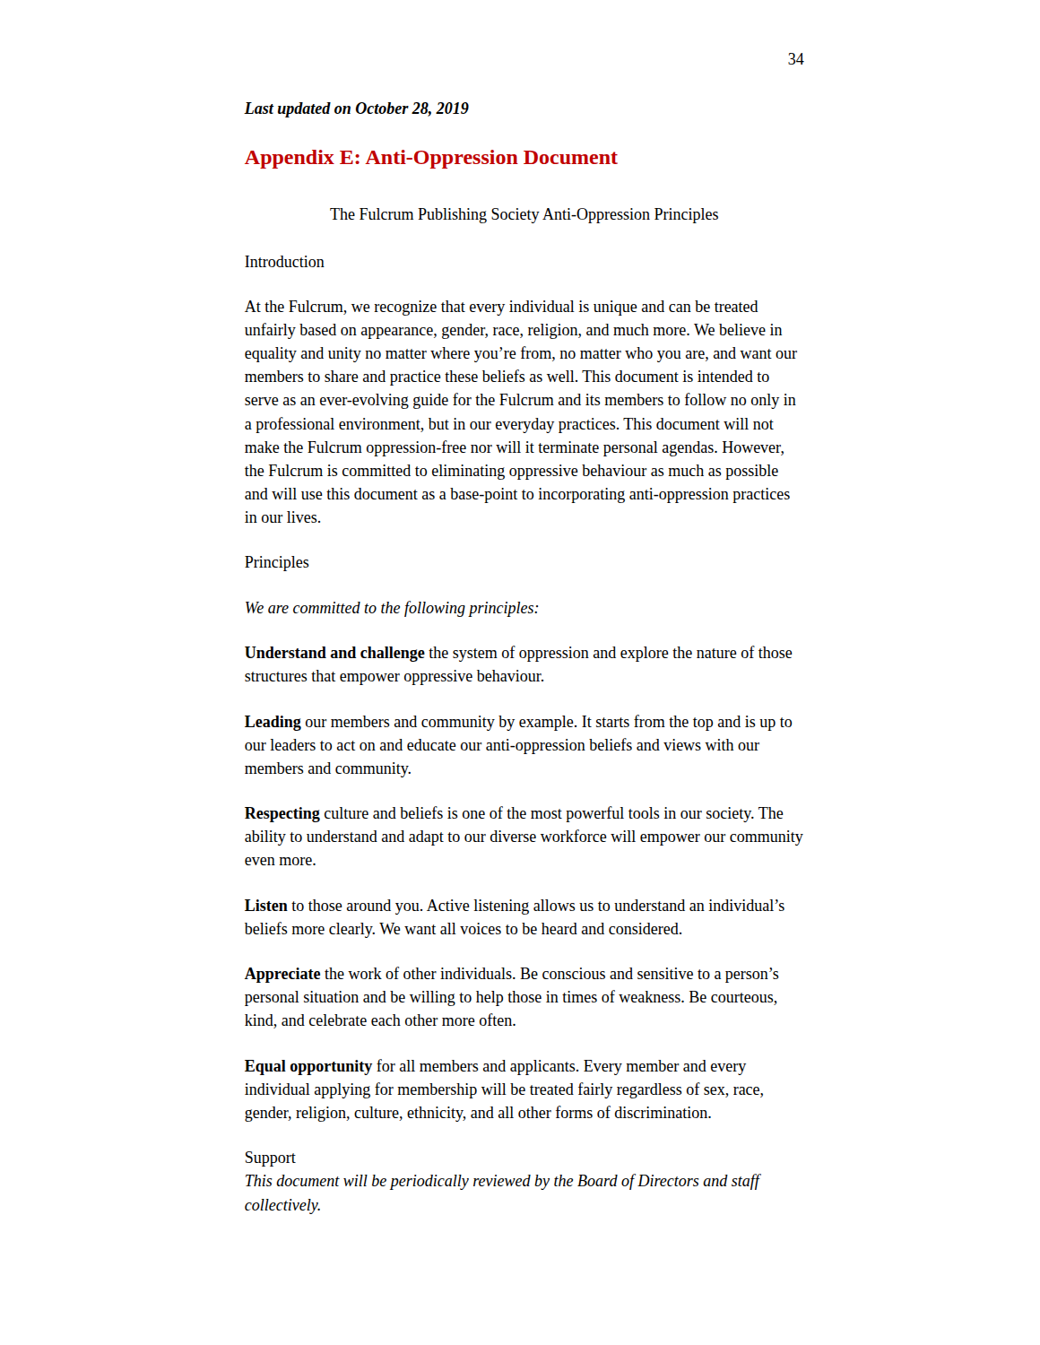34
Last updated on October 28, 2019
Appendix E: Anti-Oppression Document
The Fulcrum Publishing Society Anti-Oppression Principles
Introduction
At the Fulcrum, we recognize that every individual is unique and can be treated unfairly based on appearance, gender, race, religion, and much more. We believe in equality and unity no matter where you’re from, no matter who you are, and want our members to share and practice these beliefs as well. This document is intended to serve as an ever-evolving guide for the Fulcrum and its members to follow no only in a professional environment, but in our everyday practices. This document will not make the Fulcrum oppression-free nor will it terminate personal agendas. However, the Fulcrum is committed to eliminating oppressive behaviour as much as possible and will use this document as a base-point to incorporating anti-oppression practices in our lives.
Principles
We are committed to the following principles:
Understand and challenge the system of oppression and explore the nature of those structures that empower oppressive behaviour.
Leading our members and community by example. It starts from the top and is up to our leaders to act on and educate our anti-oppression beliefs and views with our members and community.
Respecting culture and beliefs is one of the most powerful tools in our society. The ability to understand and adapt to our diverse workforce will empower our community even more.
Listen to those around you. Active listening allows us to understand an individual’s beliefs more clearly. We want all voices to be heard and considered.
Appreciate the work of other individuals. Be conscious and sensitive to a person’s personal situation and be willing to help those in times of weakness. Be courteous, kind, and celebrate each other more often.
Equal opportunity for all members and applicants. Every member and every individual applying for membership will be treated fairly regardless of sex, race, gender, religion, culture, ethnicity, and all other forms of discrimination.
Support
This document will be periodically reviewed by the Board of Directors and staff collectively.